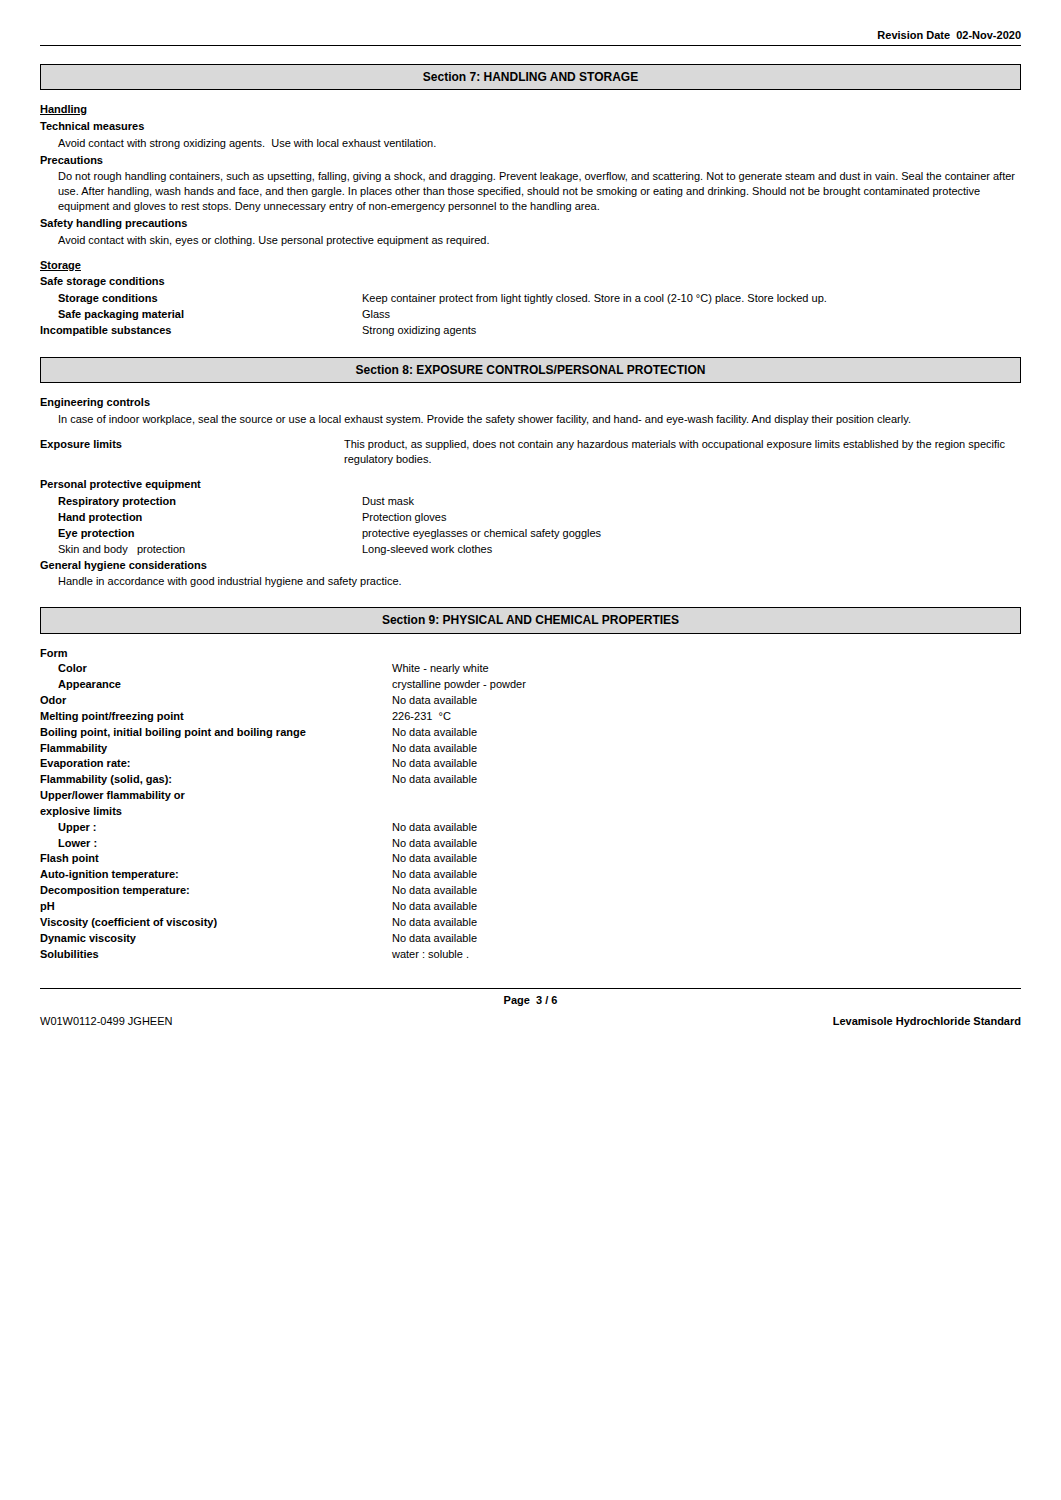Revision Date 02-Nov-2020
Section 7: HANDLING AND STORAGE
Handling
Technical measures
Avoid contact with strong oxidizing agents. Use with local exhaust ventilation.
Precautions
Do not rough handling containers, such as upsetting, falling, giving a shock, and dragging. Prevent leakage, overflow, and scattering. Not to generate steam and dust in vain. Seal the container after use. After handling, wash hands and face, and then gargle. In places other than those specified, should not be smoking or eating and drinking. Should not be brought contaminated protective equipment and gloves to rest stops. Deny unnecessary entry of non-emergency personnel to the handling area.
Safety handling precautions
Avoid contact with skin, eyes or clothing. Use personal protective equipment as required.
Storage
Safe storage conditions
| Storage conditions | Keep container protect from light tightly closed. Store in a cool (2-10 °C) place. Store locked up. |
| Safe packaging material | Glass |
| Incompatible substances | Strong oxidizing agents |
Section 8: EXPOSURE CONTROLS/PERSONAL PROTECTION
Engineering controls
In case of indoor workplace, seal the source or use a local exhaust system. Provide the safety shower facility, and hand- and eye-wash facility. And display their position clearly.
| Exposure limits | This product, as supplied, does not contain any hazardous materials with occupational exposure limits established by the region specific regulatory bodies. |
Personal protective equipment
| Respiratory protection | Dust mask |
| Hand protection | Protection gloves |
| Eye protection | protective eyeglasses or chemical safety goggles |
| Skin and body protection | Long-sleeved work clothes |
General hygiene considerations
Handle in accordance with good industrial hygiene and safety practice.
Section 9: PHYSICAL AND CHEMICAL PROPERTIES
| Form | |
| Color | White - nearly white |
| Appearance | crystalline powder - powder |
| Odor | No data available |
| Melting point/freezing point | 226-231 °C |
| Boiling point, initial boiling point and boiling range | No data available |
| Flammability | No data available |
| Evaporation rate: | No data available |
| Flammability (solid, gas): | No data available |
| Upper/lower flammability or | |
| explosive limits | |
| Upper : | No data available |
| Lower : | No data available |
| Flash point | No data available |
| Auto-ignition temperature: | No data available |
| Decomposition temperature: | No data available |
| pH | No data available |
| Viscosity (coefficient of viscosity) | No data available |
| Dynamic viscosity | No data available |
| Solubilities | water : soluble . |
Page 3 / 6
W01W0112-0499 JGHEEN
Levamisole Hydrochloride Standard